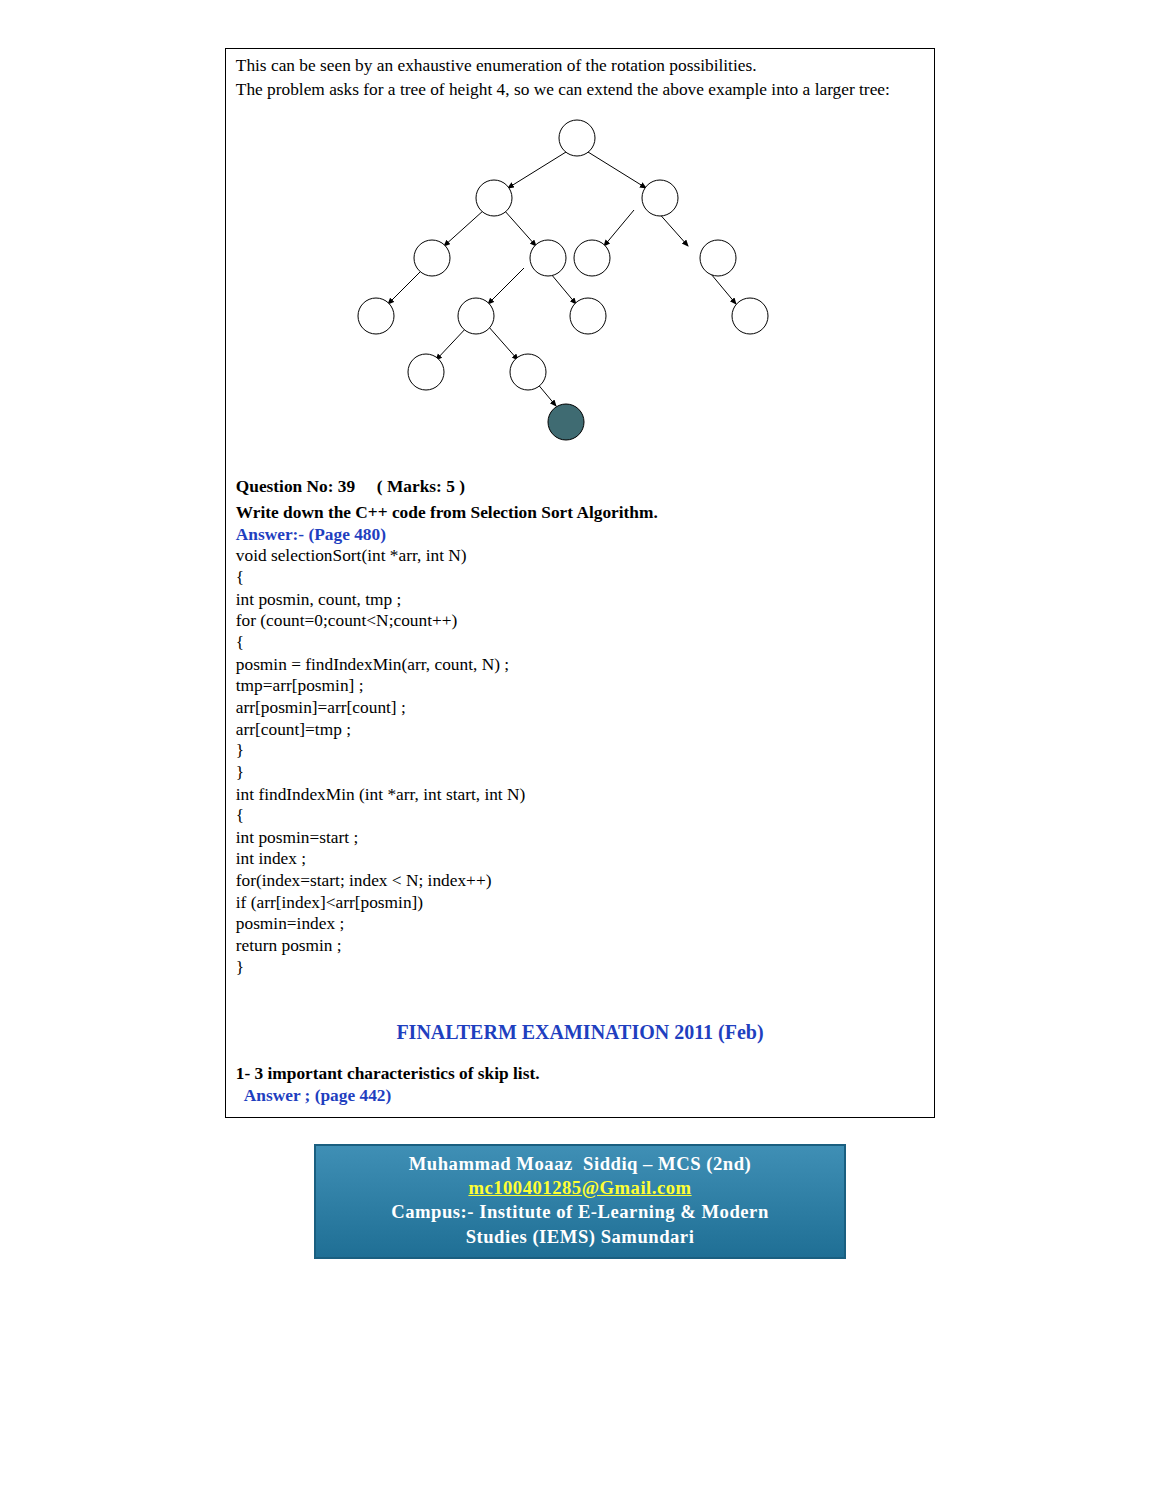This can be seen by an exhaustive enumeration of the rotation possibilities.
The problem asks for a tree of height 4, so we can extend the above example into a larger tree:
Question No: 39 ( Marks: 5 )
Write down the C++ code from Selection Sort Algorithm.
Answer:- (Page 480)
void selectionSort(int *arr, int N)
{
int posmin, count, tmp ;
for (count=0;count<N;count++)
{
posmin = findIndexMin(arr, count, N) ;
tmp=arr[posmin] ;
arr[posmin]=arr[count] ;
arr[count]=tmp ;
}
}
int findIndexMin (int *arr, int start, int N)
{
int posmin=start ;
int index ;
for(index=start; index < N; index++)
if (arr[index]<arr[posmin])
posmin=index ;
return posmin ;
}
FINALTERM EXAMINATION 2011 (Feb)
1- 3 important characteristics of skip list.
Answer ; (page 442)
Muhammad Moaaz Siddiq – MCS (2nd)
mc100401285@Gmail.com
Campus:- Institute of E-Learning & Modern
Studies (IEMS) Samundari